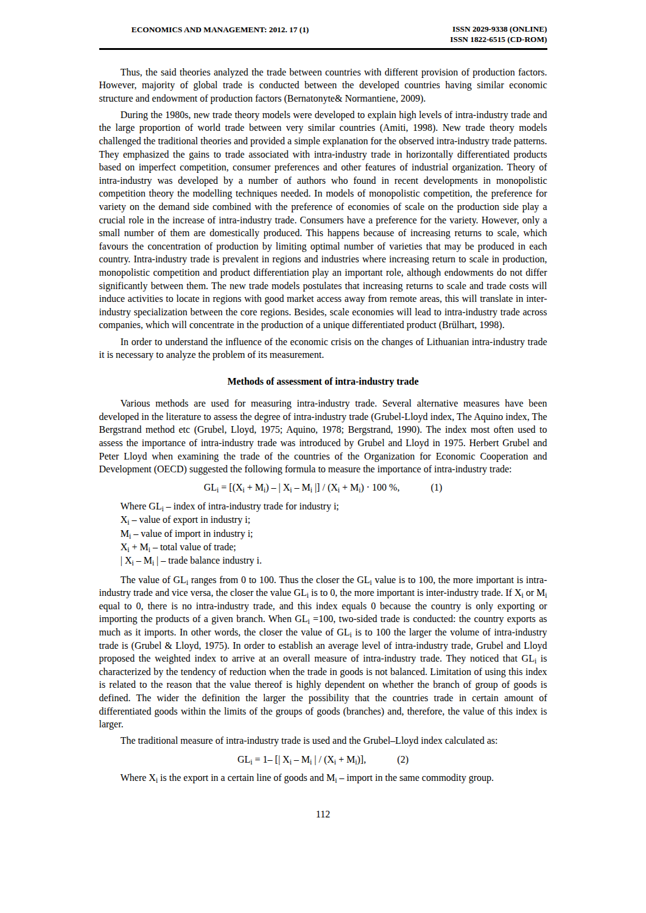ECONOMICS AND MANAGEMENT: 2012. 17 (1)
ISSN 2029-9338 (ONLINE)
ISSN 1822-6515 (CD-ROM)
Thus, the said theories analyzed the trade between countries with different provision of production factors. However, majority of global trade is conducted between the developed countries having similar economic structure and endowment of production factors (Bernatonyte& Normantiene, 2009).
During the 1980s, new trade theory models were developed to explain high levels of intra-industry trade and the large proportion of world trade between very similar countries (Amiti, 1998). New trade theory models challenged the traditional theories and provided a simple explanation for the observed intra-industry trade patterns. They emphasized the gains to trade associated with intra-industry trade in horizontally differentiated products based on imperfect competition, consumer preferences and other features of industrial organization. Theory of intra-industry was developed by a number of authors who found in recent developments in monopolistic competition theory the modelling techniques needed. In models of monopolistic competition, the preference for variety on the demand side combined with the preference of economies of scale on the production side play a crucial role in the increase of intra-industry trade. Consumers have a preference for the variety. However, only a small number of them are domestically produced. This happens because of increasing returns to scale, which favours the concentration of production by limiting optimal number of varieties that may be produced in each country. Intra-industry trade is prevalent in regions and industries where increasing return to scale in production, monopolistic competition and product differentiation play an important role, although endowments do not differ significantly between them. The new trade models postulates that increasing returns to scale and trade costs will induce activities to locate in regions with good market access away from remote areas, this will translate in inter-industry specialization between the core regions. Besides, scale economies will lead to intra-industry trade across companies, which will concentrate in the production of a unique differentiated product (Brülhart, 1998).
In order to understand the influence of the economic crisis on the changes of Lithuanian intra-industry trade it is necessary to analyze the problem of its measurement.
Methods of assessment of intra-industry trade
Various methods are used for measuring intra-industry trade. Several alternative measures have been developed in the literature to assess the degree of intra-industry trade (Grubel-Lloyd index, The Aquino index, The Bergstrand method etc (Grubel, Lloyd, 1975; Aquino, 1978; Bergstrand, 1990). The index most often used to assess the importance of intra-industry trade was introduced by Grubel and Lloyd in 1975. Herbert Grubel and Peter Lloyd when examining the trade of the countries of the Organization for Economic Cooperation and Development (OECD) suggested the following formula to measure the importance of intra-industry trade:
GLi = [(Xi + Mi) – | Xi – Mi |] / (Xi + Mi) · 100 %,(1)
Where GLi – index of intra-industry trade for industry i;
Xi – value of export in industry i;
Mi – value of import in industry i;
Xi + Mi – total value of trade;
| Xi – Mi | – trade balance industry i.
The value of GLi ranges from 0 to 100. Thus the closer the GLi value is to 100, the more important is intra-industry trade and vice versa, the closer the value GLi is to 0, the more important is inter-industry trade. If Xi or Mi equal to 0, there is no intra-industry trade, and this index equals 0 because the country is only exporting or importing the products of a given branch. When GLi =100, two-sided trade is conducted: the country exports as much as it imports. In other words, the closer the value of GLi is to 100 the larger the volume of intra-industry trade is (Grubel & Lloyd, 1975). In order to establish an average level of intra-industry trade, Grubel and Lloyd proposed the weighted index to arrive at an overall measure of intra-industry trade. They noticed that GLi is characterized by the tendency of reduction when the trade in goods is not balanced. Limitation of using this index is related to the reason that the value thereof is highly dependent on whether the branch of group of goods is defined. The wider the definition the larger the possibility that the countries trade in certain amount of differentiated goods within the limits of the groups of goods (branches) and, therefore, the value of this index is larger.
The traditional measure of intra-industry trade is used and the Grubel–Lloyd index calculated as:
GLi = 1– [| Xi – Mi | / (Xi + Mi)],(2)
Where Xi is the export in a certain line of goods and Mi – import in the same commodity group.
112